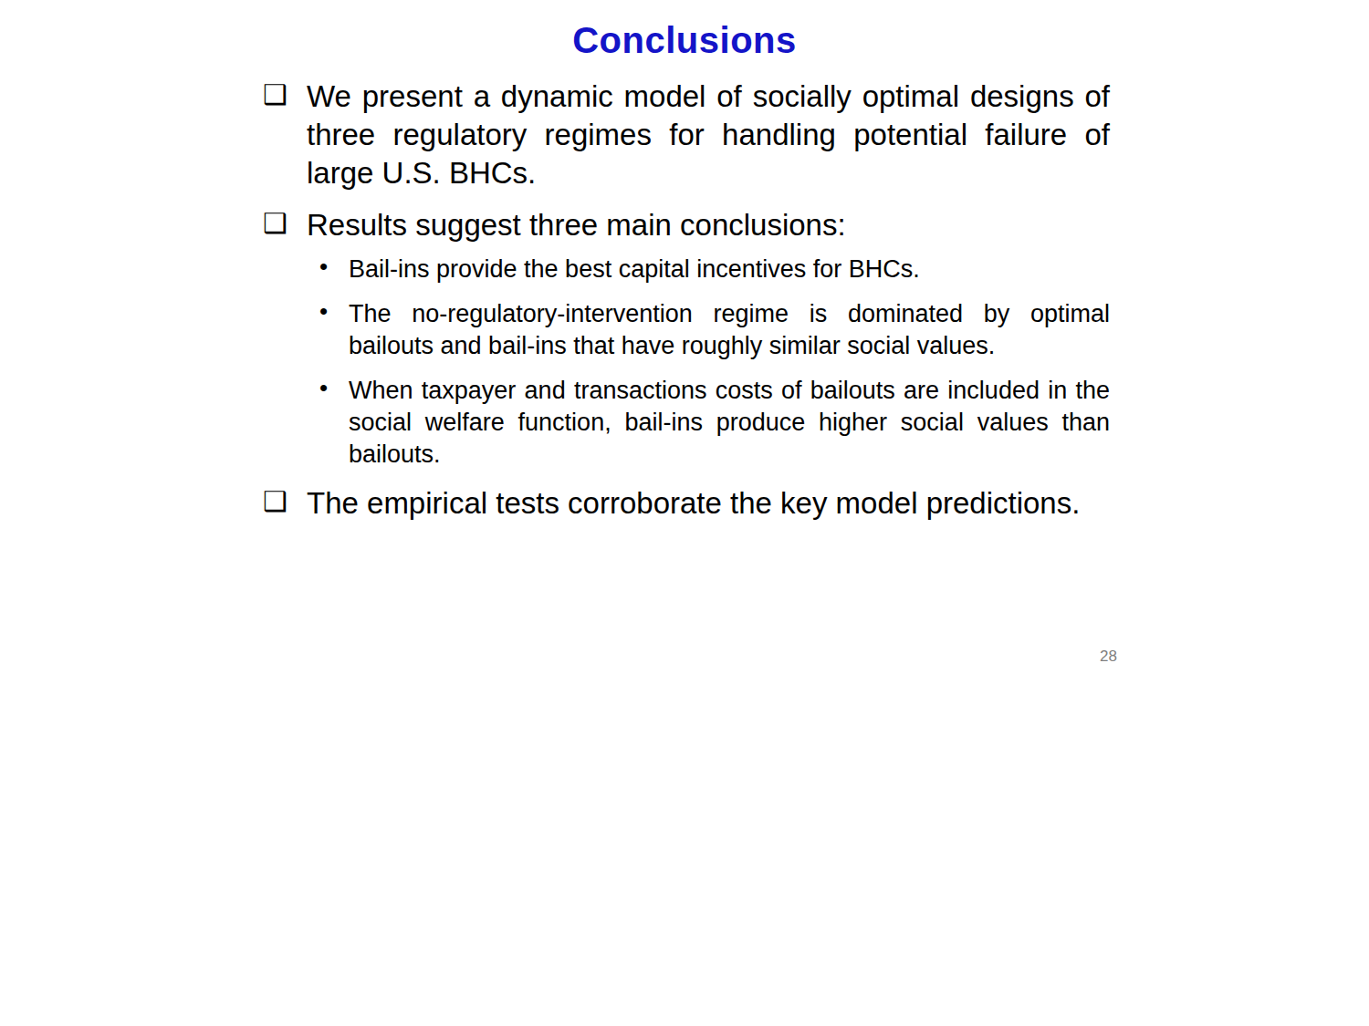Conclusions
We present a dynamic model of socially optimal designs of three regulatory regimes for handling potential failure of large U.S. BHCs.
Results suggest three main conclusions:
Bail-ins provide the best capital incentives for BHCs.
The no-regulatory-intervention regime is dominated by optimal bailouts and bail-ins that have roughly similar social values.
When taxpayer and transactions costs of bailouts are included in the social welfare function, bail-ins produce higher social values than bailouts.
The empirical tests corroborate the key model predictions.
28